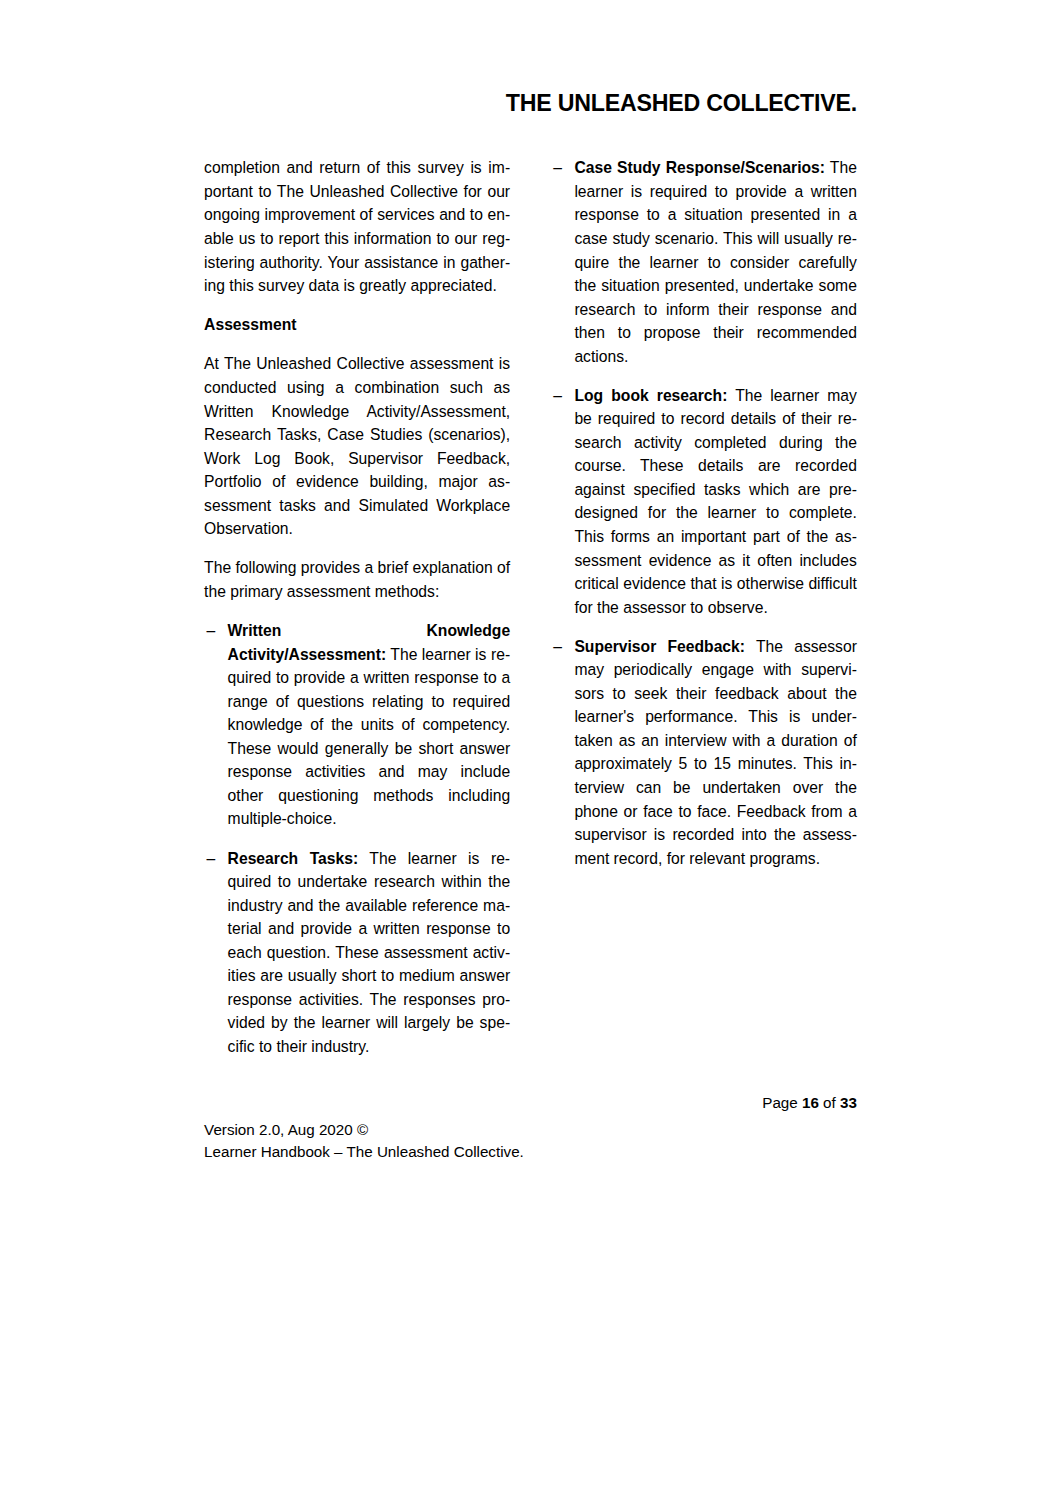The Unleashed Collective.
completion and return of this survey is important to The Unleashed Collective for our ongoing improvement of services and to enable us to report this information to our registering authority. Your assistance in gathering this survey data is greatly appreciated.
Assessment
At The Unleashed Collective assessment is conducted using a combination such as Written Knowledge Activity/Assessment, Research Tasks, Case Studies (scenarios), Work Log Book, Supervisor Feedback, Portfolio of evidence building, major assessment tasks and Simulated Workplace Observation.
The following provides a brief explanation of the primary assessment methods:
Written Knowledge Activity/Assessment: The learner is required to provide a written response to a range of questions relating to required knowledge of the units of competency. These would generally be short answer response activities and may include other questioning methods including multiple-choice.
Research Tasks: The learner is required to undertake research within the industry and the available reference material and provide a written response to each question. These assessment activities are usually short to medium answer response activities. The responses provided by the learner will largely be specific to their industry.
Case Study Response/Scenarios: The learner is required to provide a written response to a situation presented in a case study scenario. This will usually require the learner to consider carefully the situation presented, undertake some research to inform their response and then to propose their recommended actions.
Log book research: The learner may be required to record details of their research activity completed during the course. These details are recorded against specified tasks which are predesigned for the learner to complete. This forms an important part of the assessment evidence as it often includes critical evidence that is otherwise difficult for the assessor to observe.
Supervisor Feedback: The assessor may periodically engage with supervisors to seek their feedback about the learner's performance. This is undertaken as an interview with a duration of approximately 5 to 15 minutes. This interview can be undertaken over the phone or face to face. Feedback from a supervisor is recorded into the assessment record, for relevant programs.
Page 16 of 33
Version 2.0, Aug 2020 ©
Learner Handbook – The Unleashed Collective.